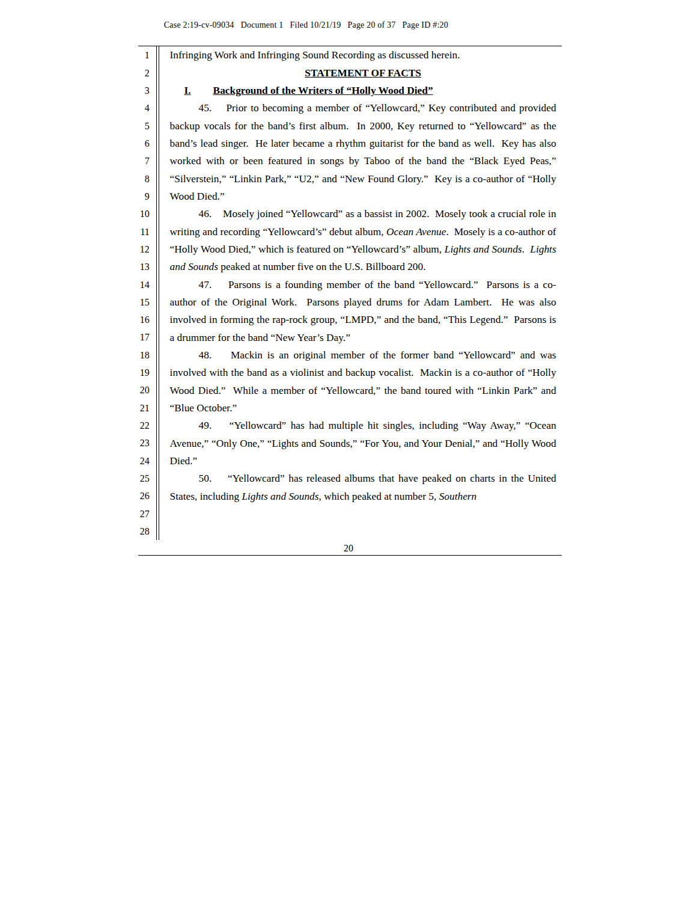Case 2:19-cv-09034 Document 1 Filed 10/21/19 Page 20 of 37 Page ID #:20
1
2
3
4
5
6
7
8
9
10
11
12
13
14
15
16
17
18
19
20
21
22
23
24
25
26
27
28
Infringing Work and Infringing Sound Recording as discussed herein.
STATEMENT OF FACTS
I. Background of the Writers of “Holly Wood Died”
45. Prior to becoming a member of “Yellowcard,” Key contributed and provided backup vocals for the band’s first album. In 2000, Key returned to “Yellowcard” as the band’s lead singer. He later became a rhythm guitarist for the band as well. Key has also worked with or been featured in songs by Taboo of the band the “Black Eyed Peas,” “Silverstein,” “Linkin Park,” “U2,” and “New Found Glory.” Key is a co-author of “Holly Wood Died.”
46. Mosely joined “Yellowcard” as a bassist in 2002. Mosely took a crucial role in writing and recording “Yellowcard’s” debut album, Ocean Avenue. Mosely is a co-author of “Holly Wood Died,” which is featured on “Yellowcard’s” album, Lights and Sounds. Lights and Sounds peaked at number five on the U.S. Billboard 200.
47. Parsons is a founding member of the band “Yellowcard.” Parsons is a co-author of the Original Work. Parsons played drums for Adam Lambert. He was also involved in forming the rap-rock group, “LMPD,” and the band, “This Legend.” Parsons is a drummer for the band “New Year’s Day.”
48. Mackin is an original member of the former band “Yellowcard” and was involved with the band as a violinist and backup vocalist. Mackin is a co-author of “Holly Wood Died.” While a member of “Yellowcard,” the band toured with “Linkin Park” and “Blue October.”
49. “Yellowcard” has had multiple hit singles, including “Way Away,” “Ocean Avenue,” “Only One,” “Lights and Sounds,” “For You, and Your Denial,” and “Holly Wood Died.”
50. “Yellowcard” has released albums that have peaked on charts in the United States, including Lights and Sounds, which peaked at number 5, Southern
20